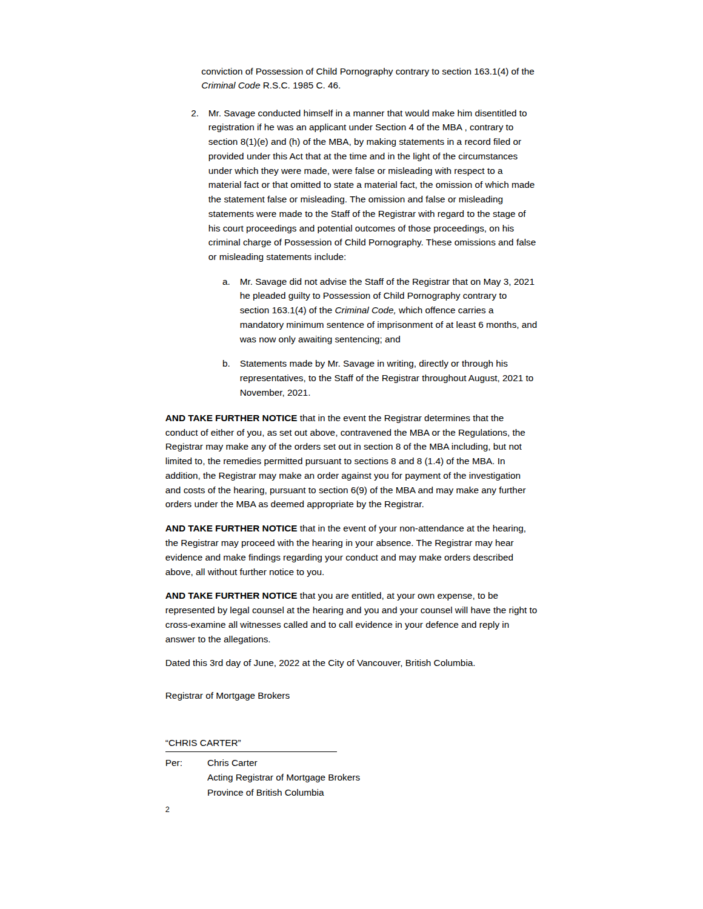conviction of Possession of Child Pornography contrary to section 163.1(4) of the Criminal Code R.S.C. 1985 C. 46.
Mr. Savage conducted himself in a manner that would make him disentitled to registration if he was an applicant under Section 4 of the MBA , contrary to section 8(1)(e) and (h) of the MBA, by making statements in a record filed or provided under this Act that at the time and in the light of the circumstances under which they were made, were false or misleading with respect to a material fact or that omitted to state a material fact, the omission of which made the statement false or misleading. The omission and false or misleading statements were made to the Staff of the Registrar with regard to the stage of his court proceedings and potential outcomes of those proceedings, on his criminal charge of Possession of Child Pornography. These omissions and false or misleading statements include:
Mr. Savage did not advise the Staff of the Registrar that on May 3, 2021 he pleaded guilty to Possession of Child Pornography contrary to section 163.1(4) of the Criminal Code, which offence carries a mandatory minimum sentence of imprisonment of at least 6 months, and was now only awaiting sentencing; and
Statements made by Mr. Savage in writing, directly or through his representatives, to the Staff of the Registrar throughout August, 2021 to November, 2021.
AND TAKE FURTHER NOTICE that in the event the Registrar determines that the conduct of either of you, as set out above, contravened the MBA or the Regulations, the Registrar may make any of the orders set out in section 8 of the MBA including, but not limited to, the remedies permitted pursuant to sections 8 and 8 (1.4) of the MBA. In addition, the Registrar may make an order against you for payment of the investigation and costs of the hearing, pursuant to section 6(9) of the MBA and may make any further orders under the MBA as deemed appropriate by the Registrar.
AND TAKE FURTHER NOTICE that in the event of your non-attendance at the hearing, the Registrar may proceed with the hearing in your absence. The Registrar may hear evidence and make findings regarding your conduct and may make orders described above, all without further notice to you.
AND TAKE FURTHER NOTICE that you are entitled, at your own expense, to be represented by legal counsel at the hearing and you and your counsel will have the right to cross-examine all witnesses called and to call evidence in your defence and reply in answer to the allegations.
Dated this 3rd day of June, 2022 at the City of Vancouver, British Columbia.
Registrar of Mortgage Brokers
“CHRIS CARTER”
| Per: | Chris Carter |
| | Acting Registrar of Mortgage Brokers |
| | Province of British Columbia |
2